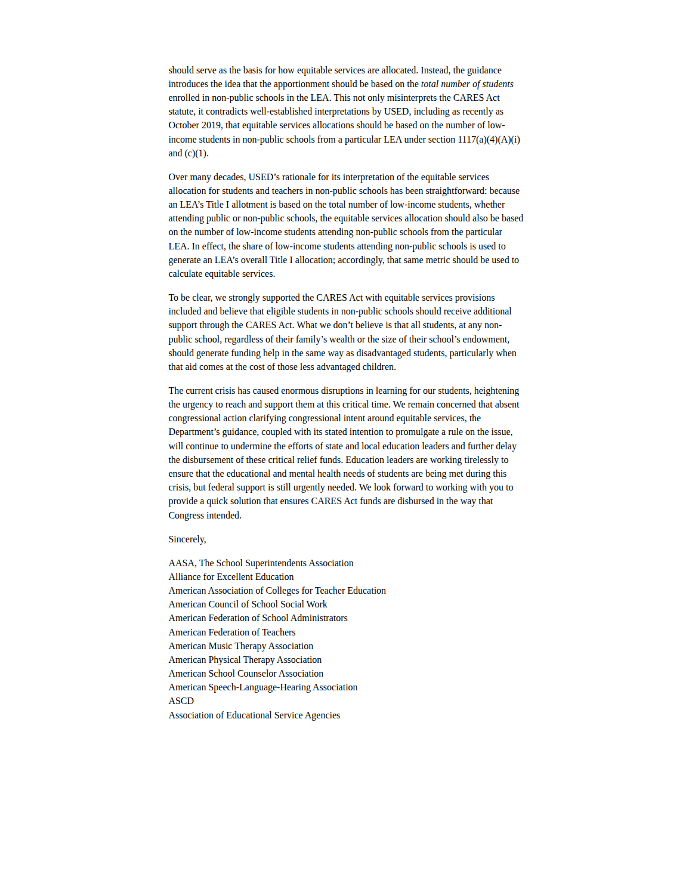should serve as the basis for how equitable services are allocated. Instead, the guidance introduces the idea that the apportionment should be based on the total number of students enrolled in non-public schools in the LEA. This not only misinterprets the CARES Act statute, it contradicts well-established interpretations by USED, including as recently as October 2019, that equitable services allocations should be based on the number of low-income students in non-public schools from a particular LEA under section 1117(a)(4)(A)(i) and (c)(1).
Over many decades, USED’s rationale for its interpretation of the equitable services allocation for students and teachers in non-public schools has been straightforward: because an LEA’s Title I allotment is based on the total number of low-income students, whether attending public or non-public schools, the equitable services allocation should also be based on the number of low-income students attending non-public schools from the particular LEA. In effect, the share of low-income students attending non-public schools is used to generate an LEA’s overall Title I allocation; accordingly, that same metric should be used to calculate equitable services.
To be clear, we strongly supported the CARES Act with equitable services provisions included and believe that eligible students in non-public schools should receive additional support through the CARES Act. What we don’t believe is that all students, at any non-public school, regardless of their family’s wealth or the size of their school’s endowment, should generate funding help in the same way as disadvantaged students, particularly when that aid comes at the cost of those less advantaged children.
The current crisis has caused enormous disruptions in learning for our students, heightening the urgency to reach and support them at this critical time. We remain concerned that absent congressional action clarifying congressional intent around equitable services, the Department’s guidance, coupled with its stated intention to promulgate a rule on the issue, will continue to undermine the efforts of state and local education leaders and further delay the disbursement of these critical relief funds. Education leaders are working tirelessly to ensure that the educational and mental health needs of students are being met during this crisis, but federal support is still urgently needed. We look forward to working with you to provide a quick solution that ensures CARES Act funds are disbursed in the way that Congress intended.
Sincerely,
AASA, The School Superintendents Association
Alliance for Excellent Education
American Association of Colleges for Teacher Education
American Council of School Social Work
American Federation of School Administrators
American Federation of Teachers
American Music Therapy Association
American Physical Therapy Association
American School Counselor Association
American Speech-Language-Hearing Association
ASCD
Association of Educational Service Agencies